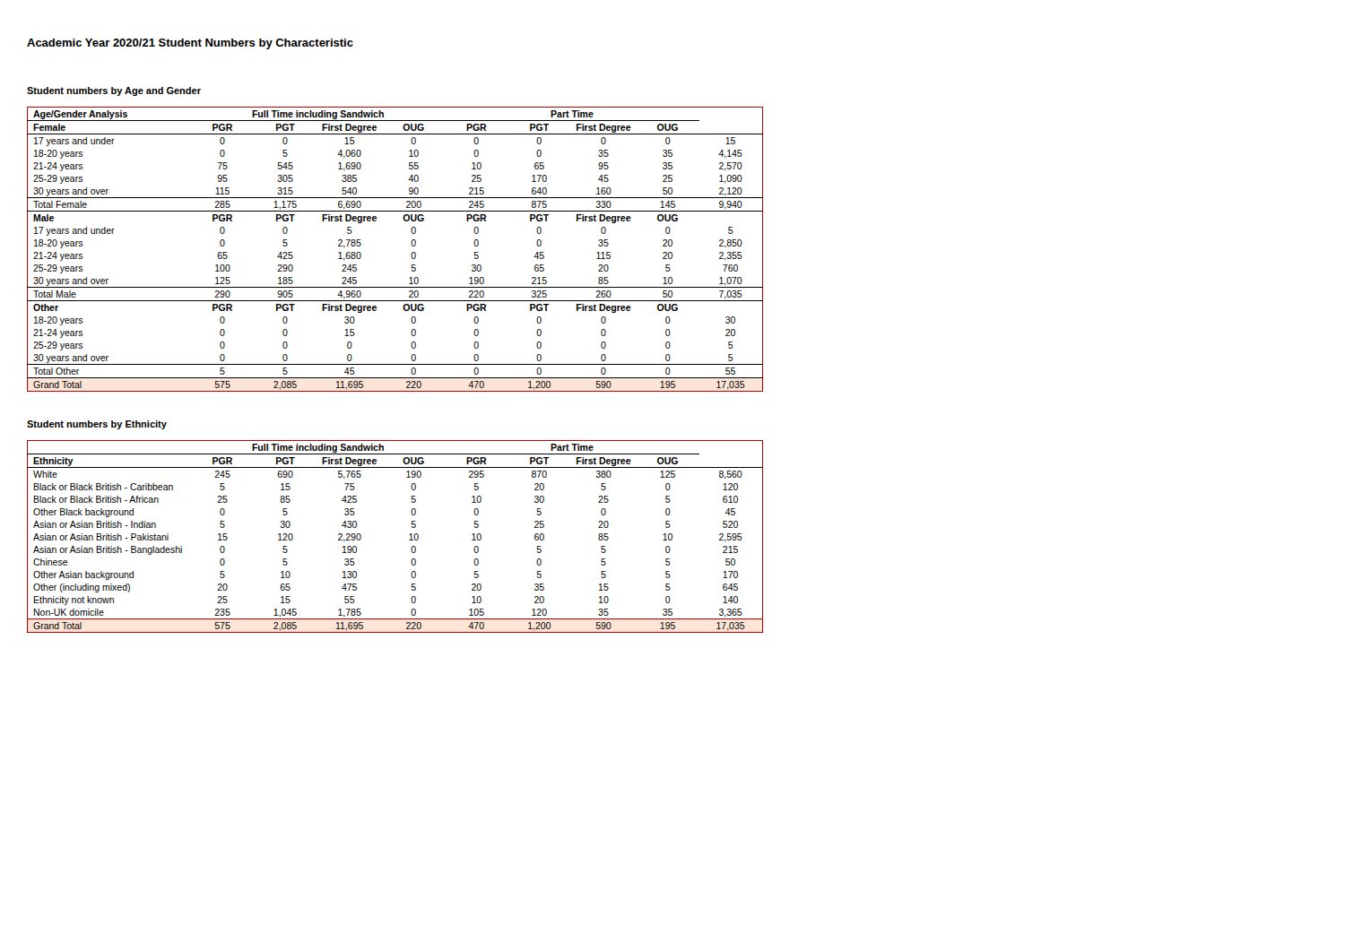Academic Year 2020/21 Student Numbers by Characteristic
Student numbers by Age and Gender
| Age/Gender Analysis | Full Time including Sandwich | Part Time | |
| --- | --- | --- | --- |
| Female | PGR | PGT | First Degree | OUG | PGR | PGT | First Degree | OUG |
| 17 years and under | 0 | 0 | 15 | 0 | 0 | 0 | 0 | 0 | 15 |
| 18-20 years | 0 | 5 | 4,060 | 10 | 0 | 0 | 35 | 35 | 4,145 |
| 21-24 years | 75 | 545 | 1,690 | 55 | 10 | 65 | 95 | 35 | 2,570 |
| 25-29 years | 95 | 305 | 385 | 40 | 25 | 170 | 45 | 25 | 1,090 |
| 30 years and over | 115 | 315 | 540 | 90 | 215 | 640 | 160 | 50 | 2,120 |
| Total Female | 285 | 1,175 | 6,690 | 200 | 245 | 875 | 330 | 145 | 9,940 |
| Male | PGR | PGT | First Degree | OUG | PGR | PGT | First Degree | OUG | |
| 17 years and under | 0 | 0 | 5 | 0 | 0 | 0 | 0 | 0 | 5 |
| 18-20 years | 0 | 5 | 2,785 | 0 | 0 | 0 | 35 | 20 | 2,850 |
| 21-24 years | 65 | 425 | 1,680 | 0 | 5 | 45 | 115 | 20 | 2,355 |
| 25-29 years | 100 | 290 | 245 | 5 | 30 | 65 | 20 | 5 | 760 |
| 30 years and over | 125 | 185 | 245 | 10 | 190 | 215 | 85 | 10 | 1,070 |
| Total Male | 290 | 905 | 4,960 | 20 | 220 | 325 | 260 | 50 | 7,035 |
| Other | PGR | PGT | First Degree | OUG | PGR | PGT | First Degree | OUG | |
| 18-20 years | 0 | 0 | 30 | 0 | 0 | 0 | 0 | 0 | 30 |
| 21-24 years | 0 | 0 | 15 | 0 | 0 | 0 | 0 | 0 | 20 |
| 25-29 years | 0 | 0 | 0 | 0 | 0 | 0 | 0 | 0 | 5 |
| 30 years and over | 0 | 0 | 0 | 0 | 0 | 0 | 0 | 0 | 5 |
| Total Other | 5 | 5 | 45 | 0 | 0 | 0 | 0 | 0 | 55 |
| Grand Total | 575 | 2,085 | 11,695 | 220 | 470 | 1,200 | 590 | 195 | 17,035 |
Student numbers by Ethnicity
| | Full Time including Sandwich | Part Time | |
| --- | --- | --- | --- |
| Ethnicity | PGR | PGT | First Degree | OUG | PGR | PGT | First Degree | OUG |
| White | 245 | 690 | 5,765 | 190 | 295 | 870 | 380 | 125 | 8,560 |
| Black or Black British - Caribbean | 5 | 15 | 75 | 0 | 5 | 20 | 5 | 0 | 120 |
| Black or Black British - African | 25 | 85 | 425 | 5 | 10 | 30 | 25 | 5 | 610 |
| Other Black background | 0 | 5 | 35 | 0 | 0 | 5 | 0 | 0 | 45 |
| Asian or Asian British - Indian | 5 | 30 | 430 | 5 | 5 | 25 | 20 | 5 | 520 |
| Asian or Asian British - Pakistani | 15 | 120 | 2,290 | 10 | 10 | 60 | 85 | 10 | 2,595 |
| Asian or Asian British - Bangladeshi | 0 | 5 | 190 | 0 | 0 | 5 | 5 | 0 | 215 |
| Chinese | 0 | 5 | 35 | 0 | 0 | 0 | 5 | 5 | 50 |
| Other Asian background | 5 | 10 | 130 | 0 | 5 | 5 | 5 | 5 | 170 |
| Other (including mixed) | 20 | 65 | 475 | 5 | 20 | 35 | 15 | 5 | 645 |
| Ethnicity not known | 25 | 15 | 55 | 0 | 10 | 20 | 10 | 0 | 140 |
| Non-UK domicile | 235 | 1,045 | 1,785 | 0 | 105 | 120 | 35 | 35 | 3,365 |
| Grand Total | 575 | 2,085 | 11,695 | 220 | 470 | 1,200 | 590 | 195 | 17,035 |